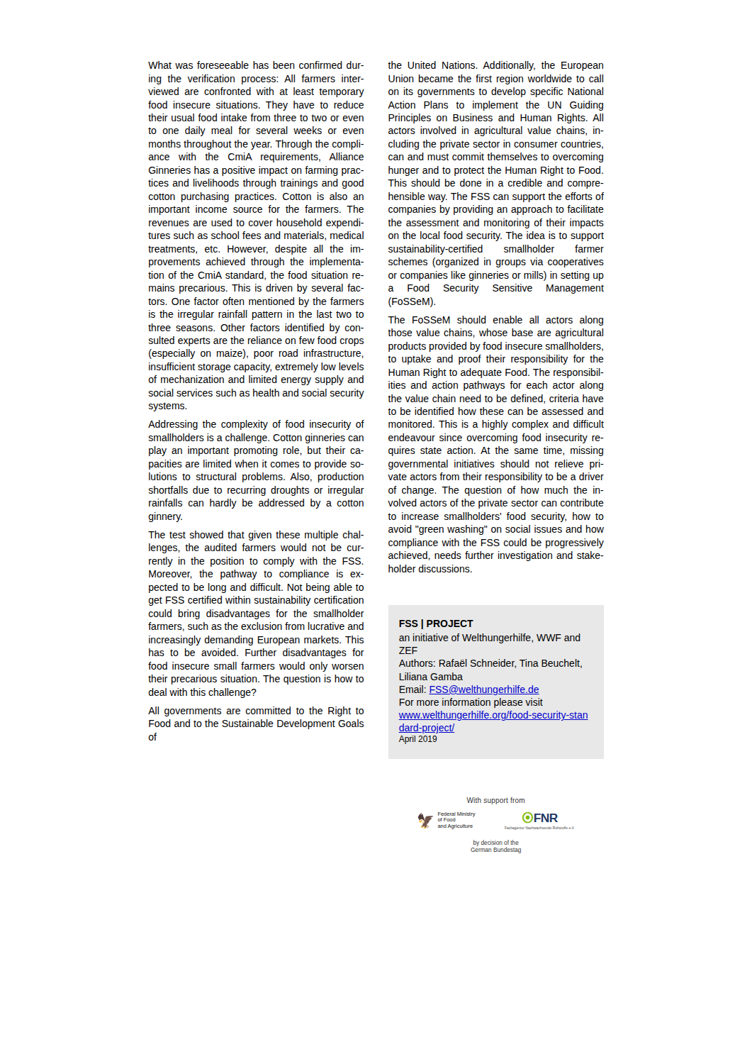What was foreseeable has been confirmed during the verification process: All farmers interviewed are confronted with at least temporary food insecure situations. They have to reduce their usual food intake from three to two or even to one daily meal for several weeks or even months throughout the year. Through the compliance with the CmiA requirements, Alliance Ginneries has a positive impact on farming practices and livelihoods through trainings and good cotton purchasing practices. Cotton is also an important income source for the farmers. The revenues are used to cover household expenditures such as school fees and materials, medical treatments, etc. However, despite all the improvements achieved through the implementation of the CmiA standard, the food situation remains precarious. This is driven by several factors. One factor often mentioned by the farmers is the irregular rainfall pattern in the last two to three seasons. Other factors identified by consulted experts are the reliance on few food crops (especially on maize), poor road infrastructure, insufficient storage capacity, extremely low levels of mechanization and limited energy supply and social services such as health and social security systems.
Addressing the complexity of food insecurity of smallholders is a challenge. Cotton ginneries can play an important promoting role, but their capacities are limited when it comes to provide solutions to structural problems. Also, production shortfalls due to recurring droughts or irregular rainfalls can hardly be addressed by a cotton ginnery.
The test showed that given these multiple challenges, the audited farmers would not be currently in the position to comply with the FSS. Moreover, the pathway to compliance is expected to be long and difficult. Not being able to get FSS certified within sustainability certification could bring disadvantages for the smallholder farmers, such as the exclusion from lucrative and increasingly demanding European markets. This has to be avoided. Further disadvantages for food insecure small farmers would only worsen their precarious situation. The question is how to deal with this challenge?
All governments are committed to the Right to Food and to the Sustainable Development Goals of
the United Nations. Additionally, the European Union became the first region worldwide to call on its governments to develop specific National Action Plans to implement the UN Guiding Principles on Business and Human Rights. All actors involved in agricultural value chains, including the private sector in consumer countries, can and must commit themselves to overcoming hunger and to protect the Human Right to Food. This should be done in a credible and comprehensible way. The FSS can support the efforts of companies by providing an approach to facilitate the assessment and monitoring of their impacts on the local food security. The idea is to support sustainability-certified smallholder farmer schemes (organized in groups via cooperatives or companies like ginneries or mills) in setting up a Food Security Sensitive Management (FoSSeM).
The FoSSeM should enable all actors along those value chains, whose base are agricultural products provided by food insecure smallholders, to uptake and proof their responsibility for the Human Right to adequate Food. The responsibilities and action pathways for each actor along the value chain need to be defined, criteria have to be identified how these can be assessed and monitored. This is a highly complex and difficult endeavour since overcoming food insecurity requires state action. At the same time, missing governmental initiatives should not relieve private actors from their responsibility to be a driver of change. The question of how much the involved actors of the private sector can contribute to increase smallholders' food security, how to avoid "green washing" on social issues and how compliance with the FSS could be progressively achieved, needs further investigation and stakeholder discussions.
FSS | PROJECT
an initiative of Welthungerhilfe, WWF and ZEF
Authors: Rafaël Schneider, Tina Beuchelt, Liliana Gamba
Email: FSS@welthungerhilfe.de
For more information please visit
www.welthungerhilfe.org/food-security-standard-project/
April 2019
With support from
🦅
Federal Ministry
of Food
and Agriculture
⦿FNR
Fachagentur Nachwachsende Rohstoffe e.V.
by decision of the
German Bundestag